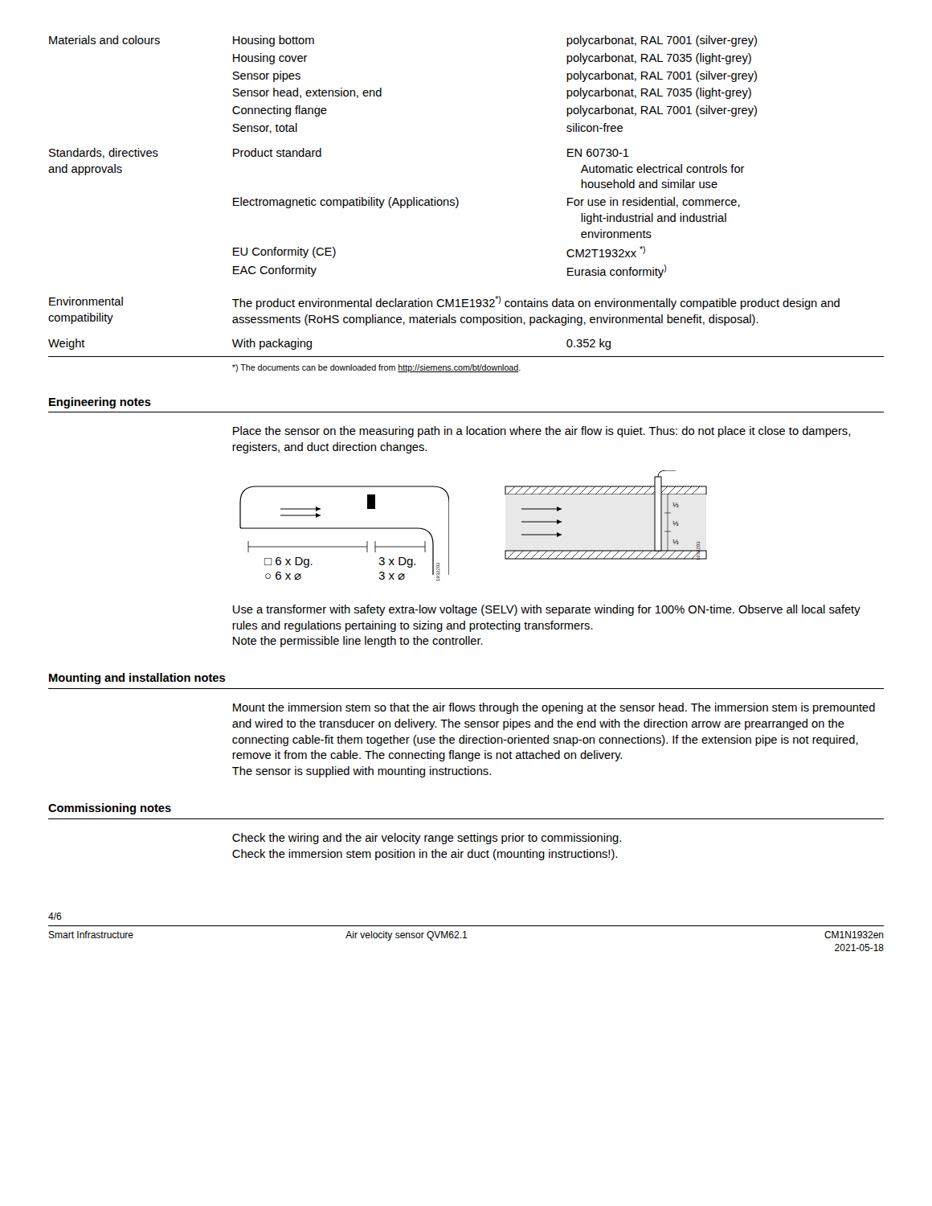| Materials and colours | Housing bottom | polycarbonat, RAL 7001 (silver-grey) |
| | Housing cover | polycarbonat, RAL 7035 (light-grey) |
| | Sensor pipes | polycarbonat, RAL 7001 (silver-grey) |
| | Sensor head, extension, end | polycarbonat, RAL 7035 (light-grey) |
| | Connecting flange | polycarbonat, RAL 7001 (silver-grey) |
| | Sensor, total | silicon-free |
| Standards, directives and approvals | Product standard | EN 60730-1 Automatic electrical controls for household and similar use |
| | Electromagnetic compatibility (Applications) | For use in residential, commerce, light-industrial and industrial environments |
| | EU Conformity (CE) | CM2T1932xx *) |
| | EAC Conformity | Eurasia conformity ) |
| Environmental compatibility | The product environmental declaration CM1E1932 *) contains data on environmentally compatible product design and assessments (RoHS compliance, materials composition, packaging, environmental benefit, disposal). |
| Weight | With packaging | 0.352 kg |
*) The documents can be downloaded from http://siemens.com/bt/download.
Engineering notes
Place the sensor on the measuring path in a location where the air flow is quiet. Thus: do not place it close to dampers, registers, and duct direction changes.
□ 6 x Dg. ○ 6 x ⌀ 3 x Dg. 3 x ⌀ 1932Z02
⅓ ⅓ ⅓ 1932Z03
Use a transformer with safety extra-low voltage (SELV) with separate winding for 100% ON-time. Observe all local safety rules and regulations pertaining to sizing and protecting transformers.
Note the permissible line length to the controller.
Mounting and installation notes
Mount the immersion stem so that the air flows through the opening at the sensor head. The immersion stem is premounted and wired to the transducer on delivery. The sensor pipes and the end with the direction arrow are prearranged on the connecting cable-fit them together (use the direction-oriented snap-on connections). If the extension pipe is not required, remove it from the cable. The connecting flange is not attached on delivery.
The sensor is supplied with mounting instructions.
Commissioning notes
Check the wiring and the air velocity range settings prior to commissioning.
Check the immersion stem position in the air duct (mounting instructions!).
4/6
Smart Infrastructure Air velocity sensor QVM62.1 CM1N1932en
2021-05-18